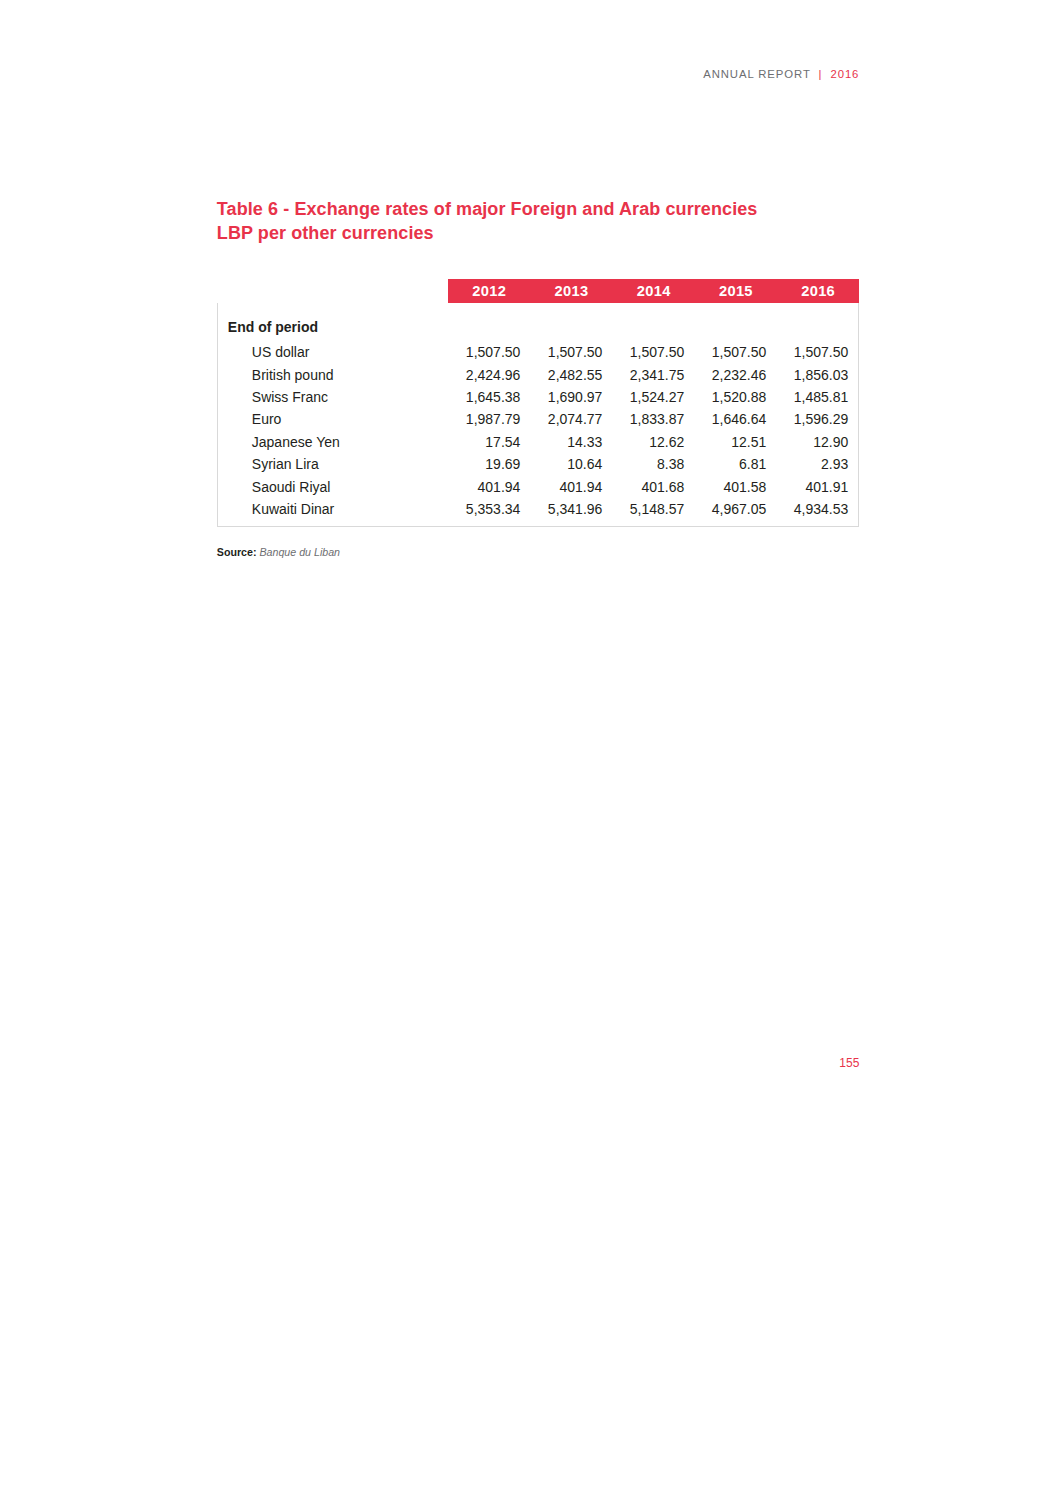Annual Report | 2016
Table 6 - Exchange rates of major Foreign and Arab currencies
LBP per other currencies
| | 2012 | 2013 | 2014 | 2015 | 2016 |
| --- | --- | --- | --- | --- | --- |
| End of period |
| US dollar | 1,507.50 | 1,507.50 | 1,507.50 | 1,507.50 | 1,507.50 |
| British pound | 2,424.96 | 2,482.55 | 2,341.75 | 2,232.46 | 1,856.03 |
| Swiss Franc | 1,645.38 | 1,690.97 | 1,524.27 | 1,520.88 | 1,485.81 |
| Euro | 1,987.79 | 2,074.77 | 1,833.87 | 1,646.64 | 1,596.29 |
| Japanese Yen | 17.54 | 14.33 | 12.62 | 12.51 | 12.90 |
| Syrian Lira | 19.69 | 10.64 | 8.38 | 6.81 | 2.93 |
| Saoudi Riyal | 401.94 | 401.94 | 401.68 | 401.58 | 401.91 |
| Kuwaiti Dinar | 5,353.34 | 5,341.96 | 5,148.57 | 4,967.05 | 4,934.53 |
Source: Banque du Liban
155